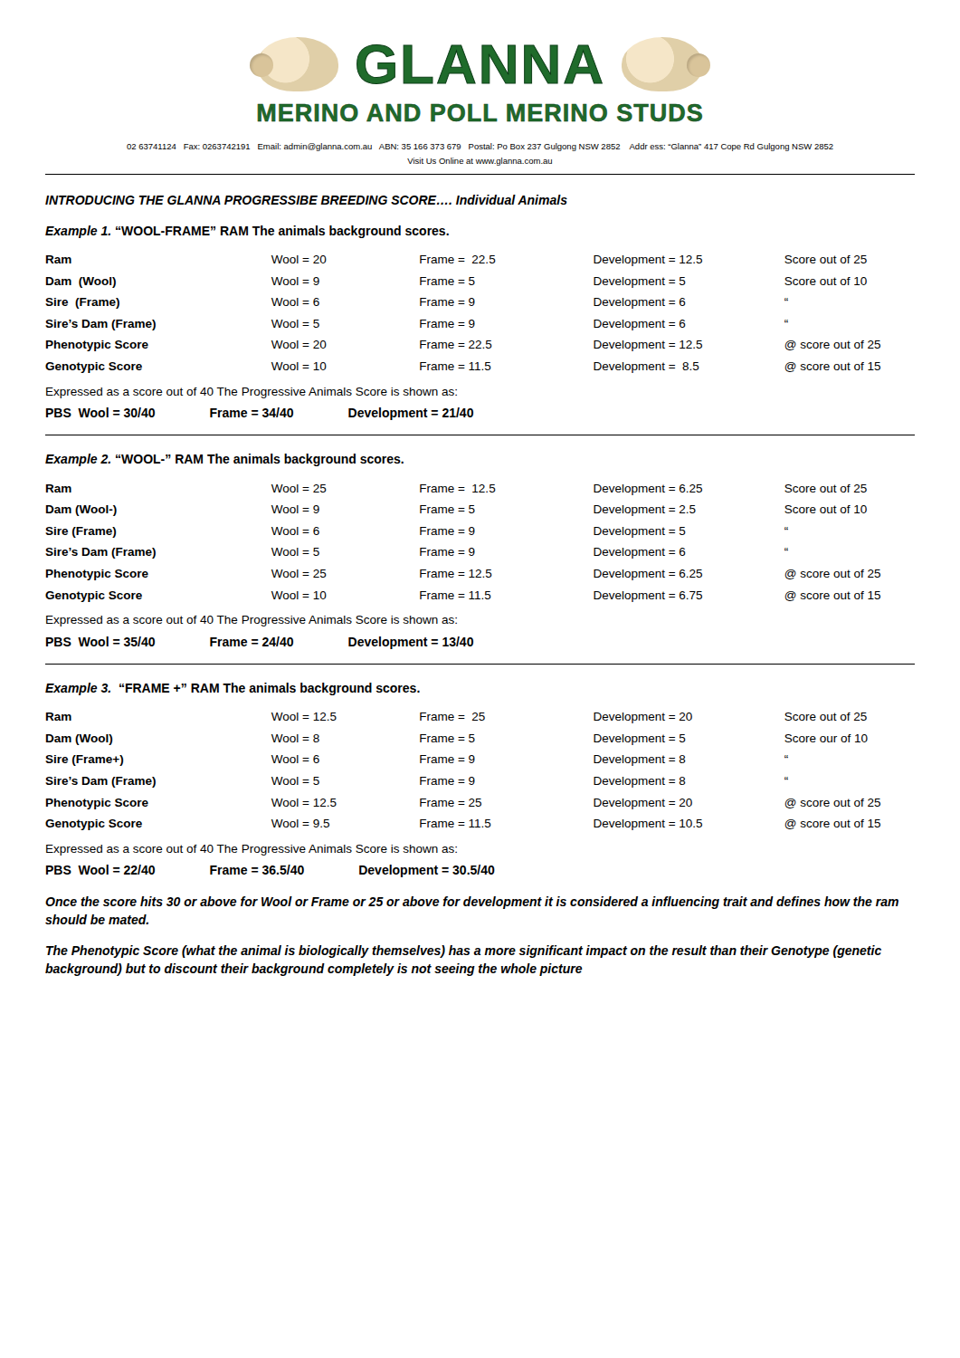GLANNA
MERINO AND POLL MERINO STUDS
02 63741124 Fax: 0263742191 Email: admin@glanna.com.au ABN: 35 166 373 679 Postal: Po Box 237 Gulgong NSW 2852 Addr ess: “Glanna” 417 Cope Rd Gulgong NSW 2852
Visit Us Online at www.glanna.com.au
INTRODUCING THE GLANNA PROGRESSIBE BREEDING SCORE…. Individual Animals
Example 1. “WOOL-FRAME” RAM The animals background scores.
| Ram | Wool = 20 | Frame = 22.5 | Development = 12.5 | Score out of 25 |
| Dam (Wool) | Wool = 9 | Frame = 5 | Development = 5 | Score out of 10 |
| Sire (Frame) | Wool = 6 | Frame = 9 | Development = 6 | “ |
| Sire’s Dam (Frame) | Wool = 5 | Frame = 9 | Development = 6 | “ |
| Phenotypic Score | Wool = 20 | Frame = 22.5 | Development = 12.5 | @ score out of 25 |
| Genotypic Score | Wool = 10 | Frame = 11.5 | Development = 8.5 | @ score out of 15 |
Expressed as a score out of 40 The Progressive Animals Score is shown as:
PBS Wool = 30/40 Frame = 34/40 Development = 21/40
Example 2. “WOOL-” RAM The animals background scores.
| Ram | Wool = 25 | Frame = 12.5 | Development = 6.25 | Score out of 25 |
| Dam (Wool-) | Wool = 9 | Frame = 5 | Development = 2.5 | Score out of 10 |
| Sire (Frame) | Wool = 6 | Frame = 9 | Development = 5 | “ |
| Sire’s Dam (Frame) | Wool = 5 | Frame = 9 | Development = 6 | “ |
| Phenotypic Score | Wool = 25 | Frame = 12.5 | Development = 6.25 | @ score out of 25 |
| Genotypic Score | Wool = 10 | Frame = 11.5 | Development = 6.75 | @ score out of 15 |
Expressed as a score out of 40 The Progressive Animals Score is shown as:
PBS Wool = 35/40 Frame = 24/40 Development = 13/40
Example 3. “FRAME +” RAM The animals background scores.
| Ram | Wool = 12.5 | Frame = 25 | Development = 20 | Score out of 25 |
| Dam (Wool) | Wool = 8 | Frame = 5 | Development = 5 | Score our of 10 |
| Sire (Frame+) | Wool = 6 | Frame = 9 | Development = 8 | “ |
| Sire’s Dam (Frame) | Wool = 5 | Frame = 9 | Development = 8 | “ |
| Phenotypic Score | Wool = 12.5 | Frame = 25 | Development = 20 | @ score out of 25 |
| Genotypic Score | Wool = 9.5 | Frame = 11.5 | Development = 10.5 | @ score out of 15 |
Expressed as a score out of 40 The Progressive Animals Score is shown as:
PBS Wool = 22/40 Frame = 36.5/40 Development = 30.5/40
Once the score hits 30 or above for Wool or Frame or 25 or above for development it is considered a influencing trait and defines how the ram should be mated.
The Phenotypic Score (what the animal is biologically themselves) has a more significant impact on the result than their Genotype (genetic background) but to discount their background completely is not seeing the whole picture